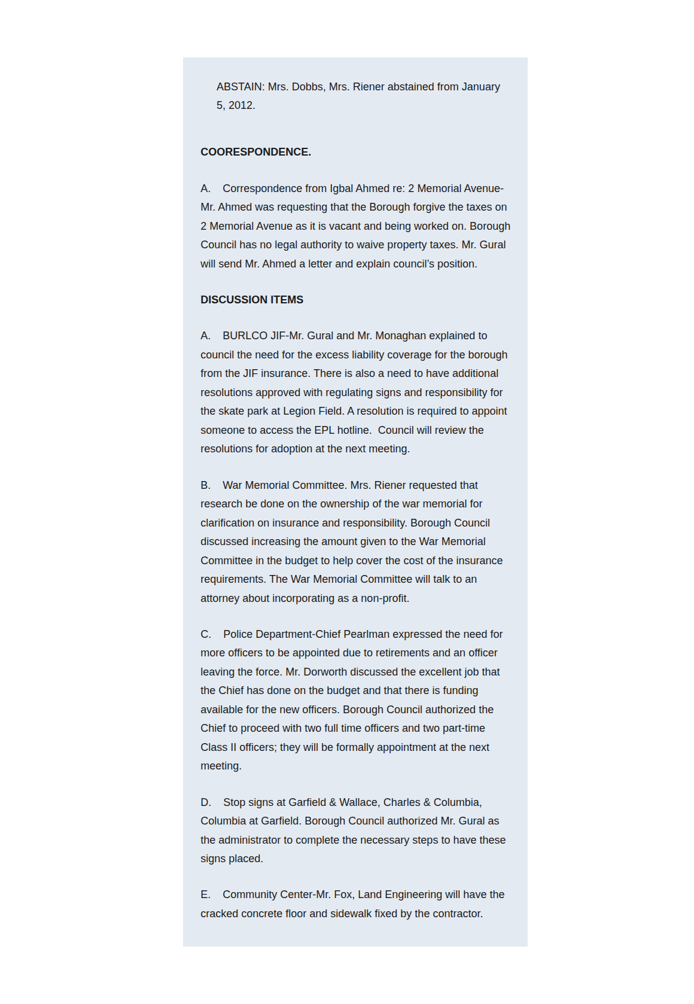ABSTAIN: Mrs. Dobbs, Mrs. Riener abstained from January 5, 2012.
COORESPONDENCE.
A. Correspondence from Igbal Ahmed re: 2 Memorial Avenue- Mr. Ahmed was requesting that the Borough forgive the taxes on 2 Memorial Avenue as it is vacant and being worked on. Borough Council has no legal authority to waive property taxes. Mr. Gural will send Mr. Ahmed a letter and explain council’s position.
DISCUSSION ITEMS
A. BURLCO JIF-Mr. Gural and Mr. Monaghan explained to council the need for the excess liability coverage for the borough from the JIF insurance. There is also a need to have additional resolutions approved with regulating signs and responsibility for the skate park at Legion Field. A resolution is required to appoint someone to access the EPL hotline. Council will review the resolutions for adoption at the next meeting.
B. War Memorial Committee. Mrs. Riener requested that research be done on the ownership of the war memorial for clarification on insurance and responsibility. Borough Council discussed increasing the amount given to the War Memorial Committee in the budget to help cover the cost of the insurance requirements. The War Memorial Committee will talk to an attorney about incorporating as a non-profit.
C. Police Department-Chief Pearlman expressed the need for more officers to be appointed due to retirements and an officer leaving the force. Mr. Dorworth discussed the excellent job that the Chief has done on the budget and that there is funding available for the new officers. Borough Council authorized the Chief to proceed with two full time officers and two part-time Class II officers; they will be formally appointment at the next meeting.
D. Stop signs at Garfield & Wallace, Charles & Columbia, Columbia at Garfield. Borough Council authorized Mr. Gural as the administrator to complete the necessary steps to have these signs placed.
E. Community Center-Mr. Fox, Land Engineering will have the cracked concrete floor and sidewalk fixed by the contractor.